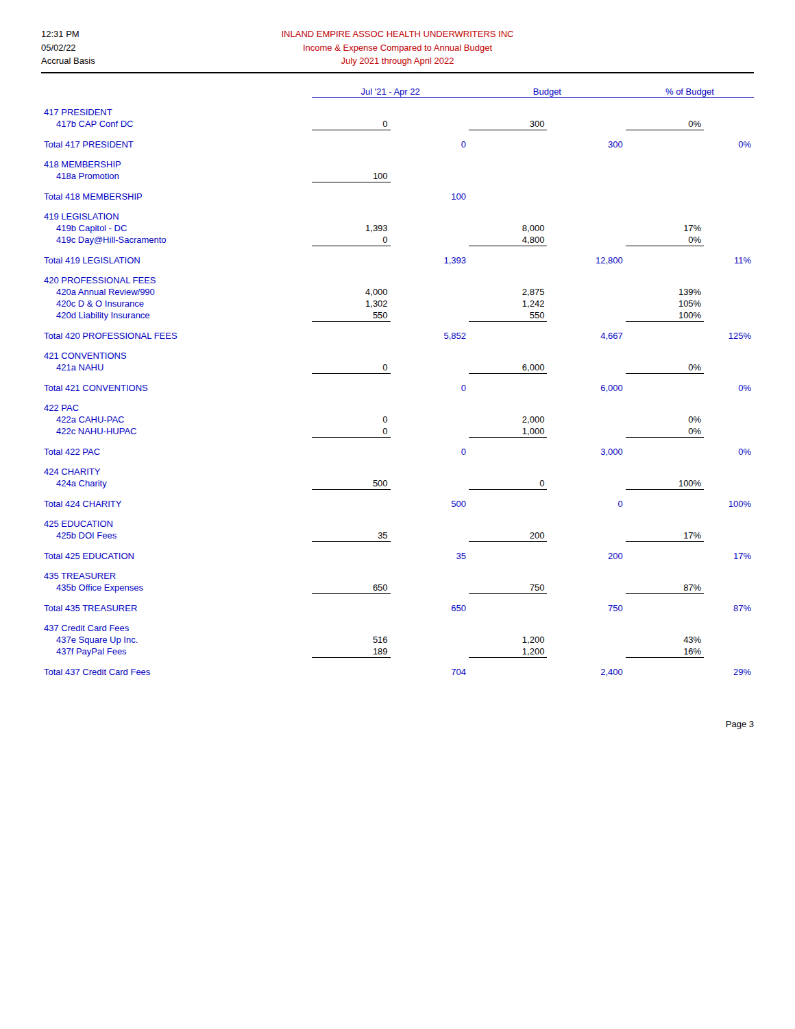12:31 PM
05/02/22
Accrual Basis
INLAND EMPIRE ASSOC HEALTH UNDERWRITERS INC
Income & Expense Compared to Annual Budget
July 2021 through April 2022
| | Jul '21 - Apr 22 | Budget | % of Budget |
| 417 PRESIDENT | | | | | | |
| 417b CAP Conf DC | 0 | | 300 | | 0% | |
| Total 417 PRESIDENT | | 0 | | 300 | | 0% |
| 418 MEMBERSHIP | | | | | | |
| 418a Promotion | 100 | | | | | |
| Total 418 MEMBERSHIP | | 100 | | | | |
| 419 LEGISLATION | | | | | | |
| 419b Capitol - DC | 1,393 | | 8,000 | | 17% | |
| 419c Day@Hill-Sacramento | 0 | | 4,800 | | 0% | |
| Total 419 LEGISLATION | | 1,393 | | 12,800 | | 11% |
| 420 PROFESSIONAL FEES | | | | | | |
| 420a Annual Review/990 | 4,000 | | 2,875 | | 139% | |
| 420c D & O Insurance | 1,302 | | 1,242 | | 105% | |
| 420d Liability Insurance | 550 | | 550 | | 100% | |
| Total 420 PROFESSIONAL FEES | | 5,852 | | 4,667 | | 125% |
| 421 CONVENTIONS | | | | | | |
| 421a NAHU | 0 | | 6,000 | | 0% | |
| Total 421 CONVENTIONS | | 0 | | 6,000 | | 0% |
| 422 PAC | | | | | | |
| 422a CAHU-PAC | 0 | | 2,000 | | 0% | |
| 422c NAHU-HUPAC | 0 | | 1,000 | | 0% | |
| Total 422 PAC | | 0 | | 3,000 | | 0% |
| 424 CHARITY | | | | | | |
| 424a Charity | 500 | | 0 | | 100% | |
| Total 424 CHARITY | | 500 | | 0 | | 100% |
| 425 EDUCATION | | | | | | |
| 425b DOI Fees | 35 | | 200 | | 17% | |
| Total 425 EDUCATION | | 35 | | 200 | | 17% |
| 435 TREASURER | | | | | | |
| 435b Office Expenses | 650 | | 750 | | 87% | |
| Total 435 TREASURER | | 650 | | 750 | | 87% |
| 437 Credit Card Fees | | | | | | |
| 437e Square Up Inc. | 516 | | 1,200 | | 43% | |
| 437f PayPal Fees | 189 | | 1,200 | | 16% | |
| Total 437 Credit Card Fees | | 704 | | 2,400 | | 29% |
Page 3